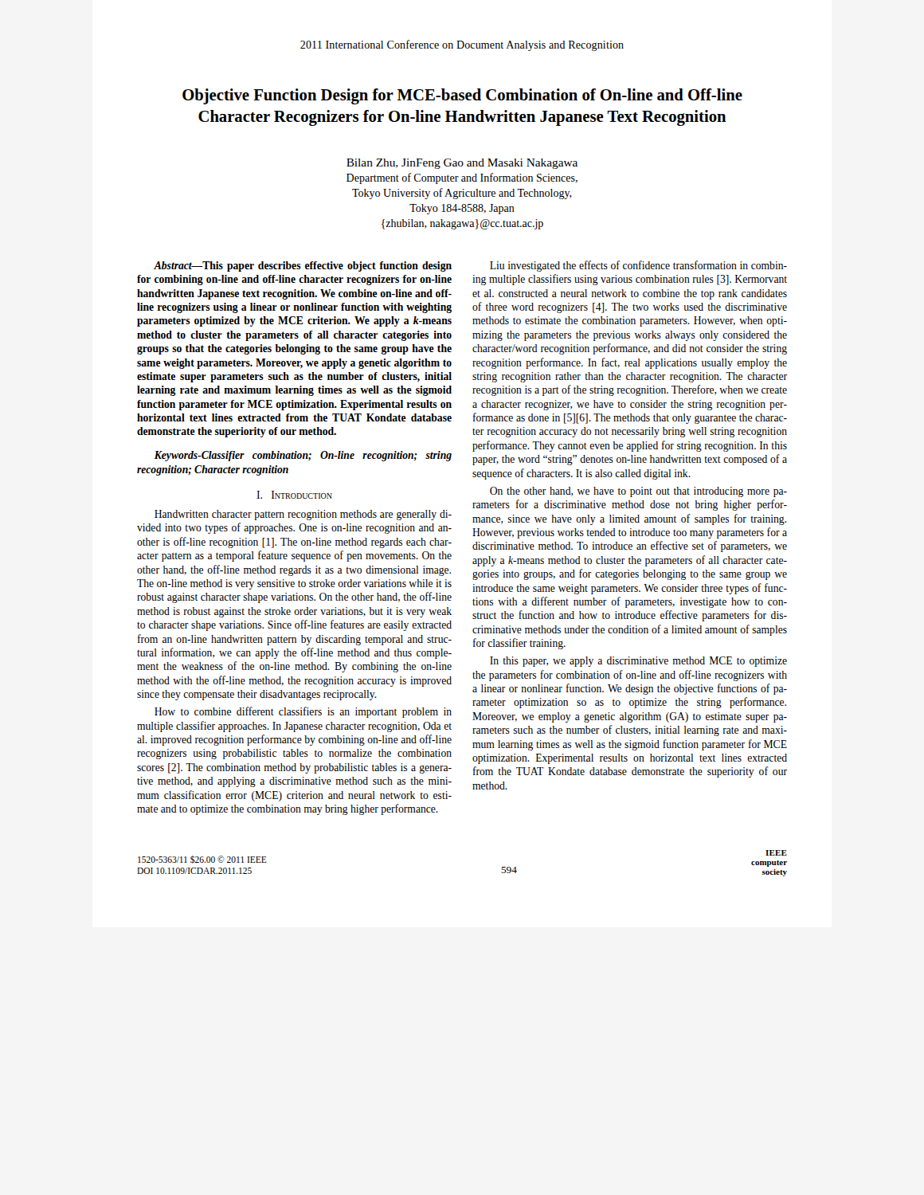2011 International Conference on Document Analysis and Recognition
Objective Function Design for MCE-based Combination of On-line and Off-line
Character Recognizers for On-line Handwritten Japanese Text Recognition
Bilan Zhu, JinFeng Gao and Masaki Nakagawa
Department of Computer and Information Sciences,
Tokyo University of Agriculture and Technology,
Tokyo 184-8588, Japan
{zhubilan, nakagawa}@cc.tuat.ac.jp
Abstract—This paper describes effective object function design for combining on-line and off-line character recognizers for on-line handwritten Japanese text recognition. We combine on-line and off-line recognizers using a linear or nonlinear function with weighting parameters optimized by the MCE criterion. We apply a k-means method to cluster the parameters of all character categories into groups so that the categories belonging to the same group have the same weight parameters. Moreover, we apply a genetic algorithm to estimate super parameters such as the number of clusters, initial learning rate and maximum learning times as well as the sigmoid function parameter for MCE optimization. Experimental results on horizontal text lines extracted from the TUAT Kondate database demonstrate the superiority of our method.
Keywords-Classifier combination; On-line recognition; string recognition; Character rcognition
I. Introduction
Handwritten character pattern recognition methods are generally divided into two types of approaches. One is on-line recognition and another is off-line recognition [1]. The on-line method regards each character pattern as a temporal feature sequence of pen movements. On the other hand, the off-line method regards it as a two dimensional image. The on-line method is very sensitive to stroke order variations while it is robust against character shape variations. On the other hand, the off-line method is robust against the stroke order variations, but it is very weak to character shape variations. Since off-line features are easily extracted from an on-line handwritten pattern by discarding temporal and structural information, we can apply the off-line method and thus complement the weakness of the on-line method. By combining the on-line method with the off-line method, the recognition accuracy is improved since they compensate their disadvantages reciprocally.
How to combine different classifiers is an important problem in multiple classifier approaches. In Japanese character recognition, Oda et al. improved recognition performance by combining on-line and off-line recognizers using probabilistic tables to normalize the combination scores [2]. The combination method by probabilistic tables is a generative method, and applying a discriminative method such as the minimum classification error (MCE) criterion and neural network to estimate and to optimize the combination may bring higher performance.
Liu investigated the effects of confidence transformation in combining multiple classifiers using various combination rules [3]. Kermorvant et al. constructed a neural network to combine the top rank candidates of three word recognizers [4]. The two works used the discriminative methods to estimate the combination parameters. However, when optimizing the parameters the previous works always only considered the character/word recognition performance, and did not consider the string recognition performance. In fact, real applications usually employ the string recognition rather than the character recognition. The character recognition is a part of the string recognition. Therefore, when we create a character recognizer, we have to consider the string recognition performance as done in [5][6]. The methods that only guarantee the character recognition accuracy do not necessarily bring well string recognition performance. They cannot even be applied for string recognition. In this paper, the word “string” denotes on-line handwritten text composed of a sequence of characters. It is also called digital ink.
On the other hand, we have to point out that introducing more parameters for a discriminative method dose not bring higher performance, since we have only a limited amount of samples for training. However, previous works tended to introduce too many parameters for a discriminative method. To introduce an effective set of parameters, we apply a k-means method to cluster the parameters of all character categories into groups, and for categories belonging to the same group we introduce the same weight parameters. We consider three types of functions with a different number of parameters, investigate how to construct the function and how to introduce effective parameters for discriminative methods under the condition of a limited amount of samples for classifier training.
In this paper, we apply a discriminative method MCE to optimize the parameters for combination of on-line and off-line recognizers with a linear or nonlinear function. We design the objective functions of parameter optimization so as to optimize the string performance. Moreover, we employ a genetic algorithm (GA) to estimate super parameters such as the number of clusters, initial learning rate and maximum learning times as well as the sigmoid function parameter for MCE optimization. Experimental results on horizontal text lines extracted from the TUAT Kondate database demonstrate the superiority of our method.
1520-5363/11 $26.00 © 2011 IEEE
DOI 10.1109/ICDAR.2011.125
594
IEEE
computer
society